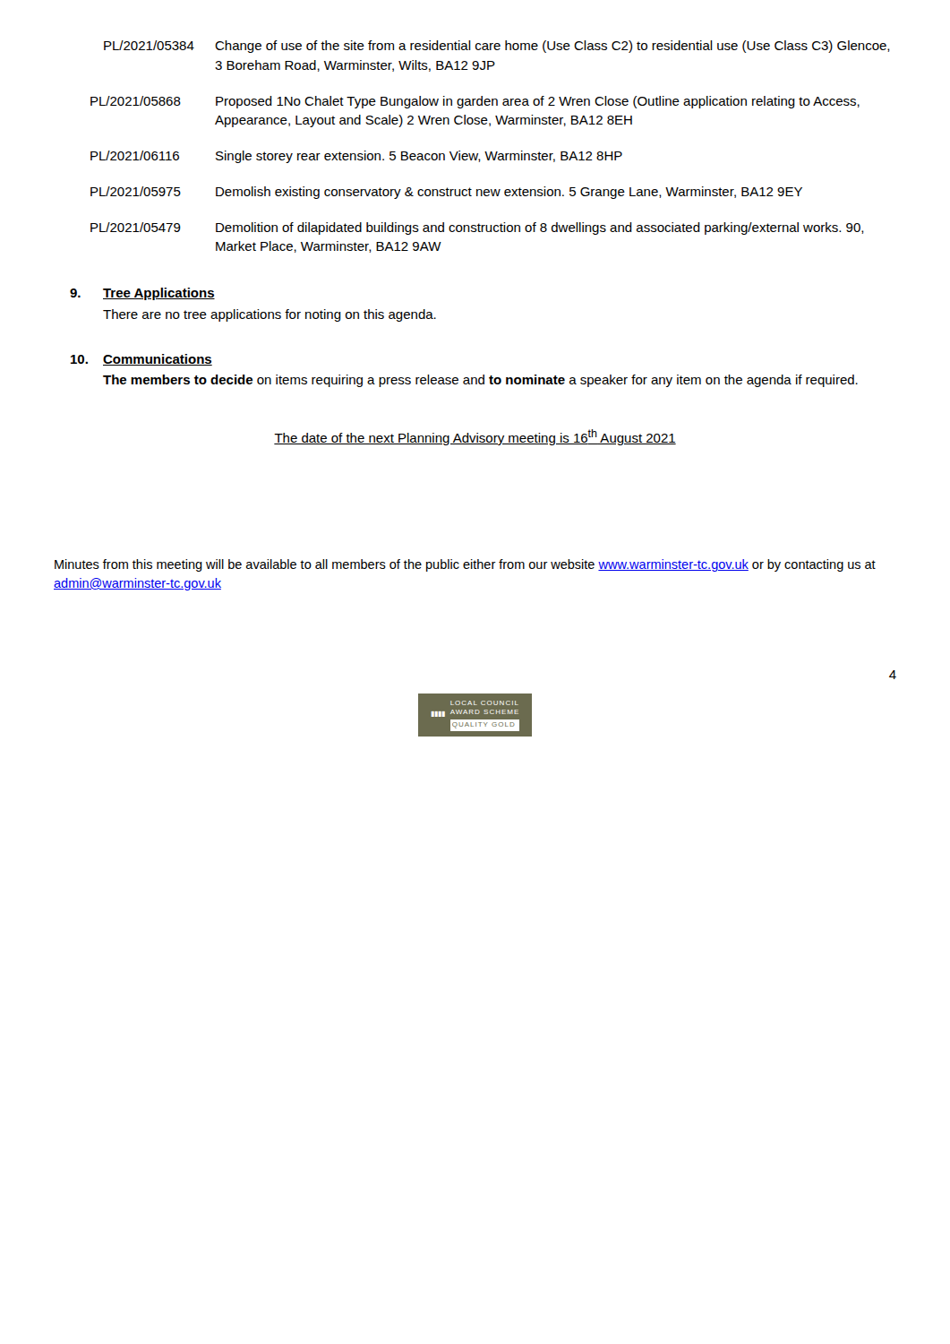PL/2021/05384
Change of use of the site from a residential care home (Use Class C2) to residential use (Use Class C3) Glencoe, 3 Boreham Road, Warminster, Wilts, BA12 9JP
PL/2021/05868
Proposed 1No Chalet Type Bungalow in garden area of 2 Wren Close (Outline application relating to Access, Appearance, Layout and Scale) 2 Wren Close, Warminster, BA12 8EH
PL/2021/06116
Single storey rear extension. 5 Beacon View, Warminster, BA12 8HP
PL/2021/05975
Demolish existing conservatory & construct new extension. 5 Grange Lane, Warminster, BA12 9EY
PL/2021/05479
Demolition of dilapidated buildings and construction of 8 dwellings and associated parking/external works. 90, Market Place, Warminster, BA12 9AW
9. Tree Applications
There are no tree applications for noting on this agenda.
10. Communications
The members to decide on items requiring a press release and to nominate a speaker for any item on the agenda if required.
The date of the next Planning Advisory meeting is 16th August 2021
Minutes from this meeting will be available to all members of the public either from our website www.warminster-tc.gov.uk or by contacting us at admin@warminster-tc.gov.uk
4
▮▮▮▮LOCAL COUNCIL
AWARD SCHEMEQUALITY GOLD